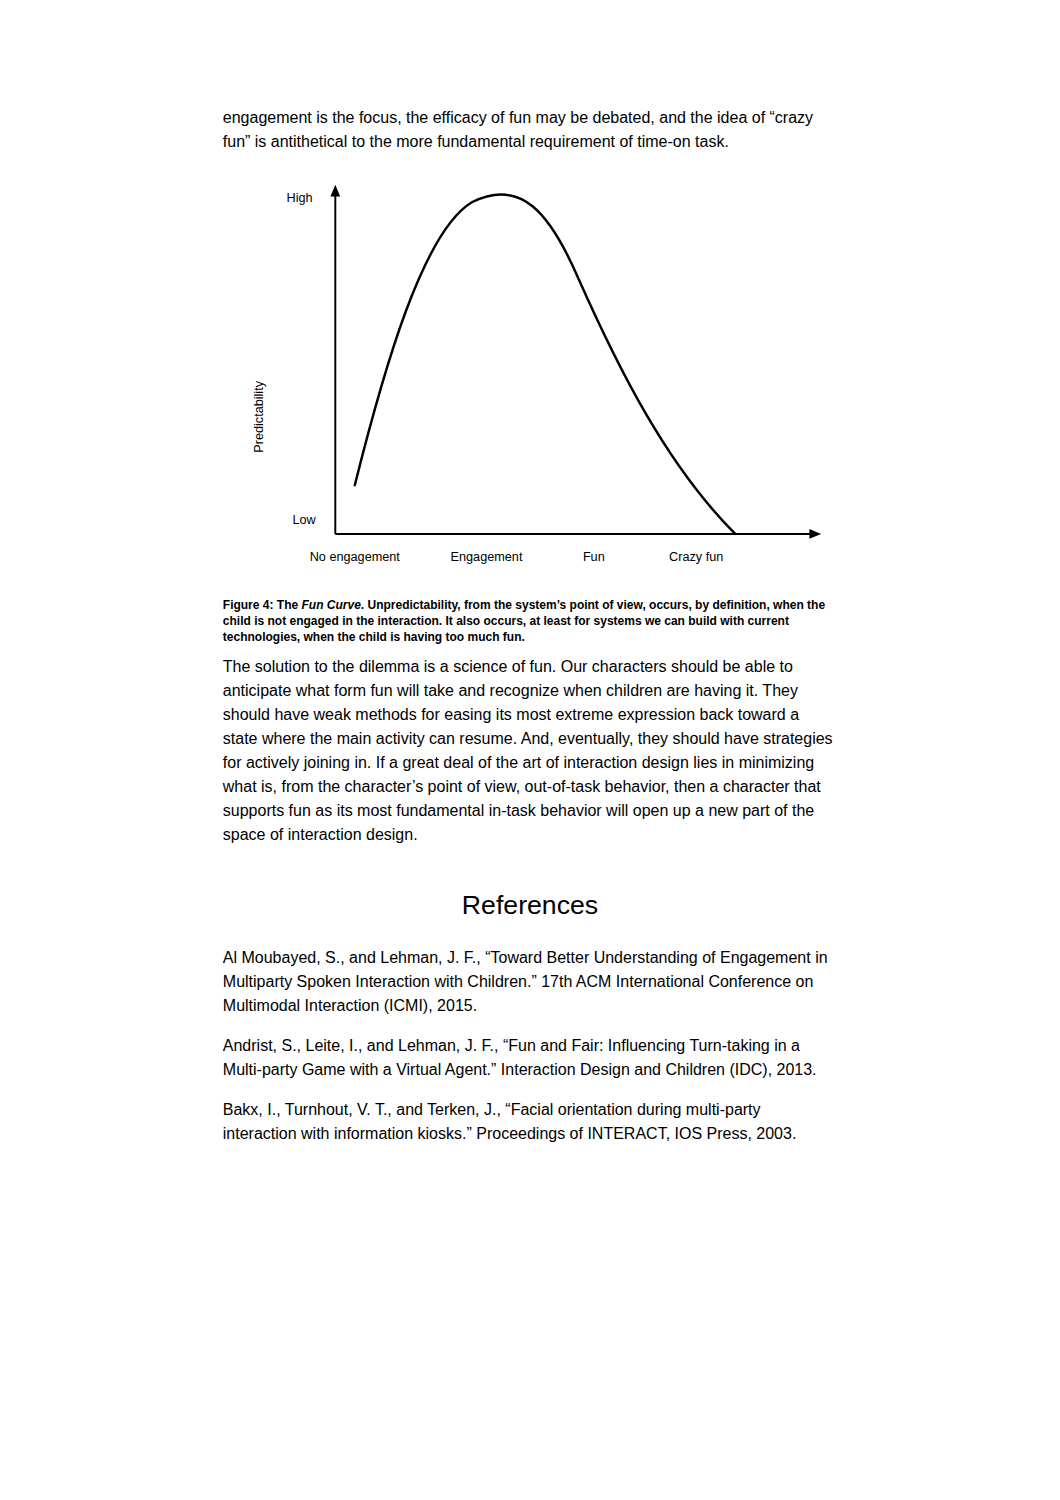engagement is the focus, the efficacy of fun may be debated, and the idea of “crazy fun” is antithetical to the more fundamental requirement of time-on task.
High Low Predictability No engagement Engagement Fun Crazy fun
Figure 4: The Fun Curve. Unpredictability, from the system’s point of view, occurs, by definition, when the child is not engaged in the interaction. It also occurs, at least for systems we can build with current technologies, when the child is having too much fun.
The solution to the dilemma is a science of fun. Our characters should be able to anticipate what form fun will take and recognize when children are having it. They should have weak methods for easing its most extreme expression back toward a state where the main activity can resume. And, eventually, they should have strategies for actively joining in. If a great deal of the art of interaction design lies in minimizing what is, from the character’s point of view, out-of-task behavior, then a character that supports fun as its most fundamental in-task behavior will open up a new part of the space of interaction design.
References
Al Moubayed, S., and Lehman, J. F., “Toward Better Understanding of Engagement in Multiparty Spoken Interaction with Children.” 17th ACM International Conference on Multimodal Interaction (ICMI), 2015.
Andrist, S., Leite, I., and Lehman, J. F., “Fun and Fair: Influencing Turn-taking in a Multi-party Game with a Virtual Agent.” Interaction Design and Children (IDC), 2013.
Bakx, I., Turnhout, V. T., and Terken, J., “Facial orientation during multi-party interaction with information kiosks.” Proceedings of INTERACT, IOS Press, 2003.